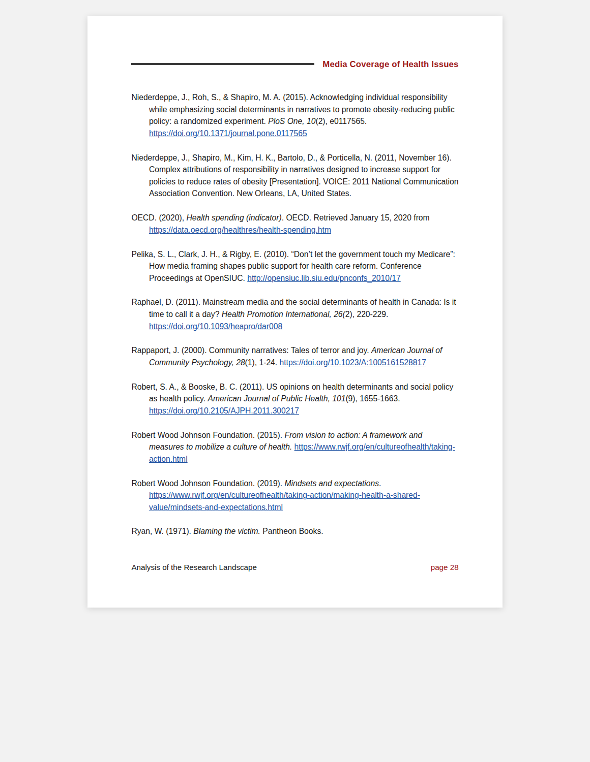Media Coverage of Health Issues
References
Niederdeppe, J., Roh, S., & Shapiro, M. A. (2015). Acknowledging individual responsibility while emphasizing social determinants in narratives to promote obesity-reducing public policy: a randomized experiment. PloS One, 10(2), e0117565. https://doi.org/10.1371/journal.pone.0117565
Niederdeppe, J., Shapiro, M., Kim, H. K., Bartolo, D., & Porticella, N. (2011, November 16). Complex attributions of responsibility in narratives designed to increase support for policies to reduce rates of obesity [Presentation]. VOICE: 2011 National Communication Association Convention. New Orleans, LA, United States.
OECD. (2020), Health spending (indicator). OECD. Retrieved January 15, 2020 from https://data.oecd.org/healthres/health-spending.htm
Pelika, S. L., Clark, J. H., & Rigby, E. (2010). “Don’t let the government touch my Medicare”: How media framing shapes public support for health care reform. Conference Proceedings at OpenSIUC. http://opensiuc.lib.siu.edu/pnconfs_2010/17
Raphael, D. (2011). Mainstream media and the social determinants of health in Canada: Is it time to call it a day? Health Promotion International, 26(2), 220-229. https://doi.org/10.1093/heapro/dar008
Rappaport, J. (2000). Community narratives: Tales of terror and joy. American Journal of Community Psychology, 28(1), 1-24. https://doi.org/10.1023/A:1005161528817
Robert, S. A., & Booske, B. C. (2011). US opinions on health determinants and social policy as health policy. American Journal of Public Health, 101(9), 1655-1663. https://doi.org/10.2105/AJPH.2011.300217
Robert Wood Johnson Foundation. (2015). From vision to action: A framework and measures to mobilize a culture of health. https://www.rwjf.org/en/cultureofhealth/taking-action.html
Robert Wood Johnson Foundation. (2019). Mindsets and expectations. https://www.rwjf.org/en/cultureofhealth/taking-action/making-health-a-shared-value/mindsets-and-expectations.html
Ryan, W. (1971). Blaming the victim. Pantheon Books.
Analysis of the Research Landscape
page 28